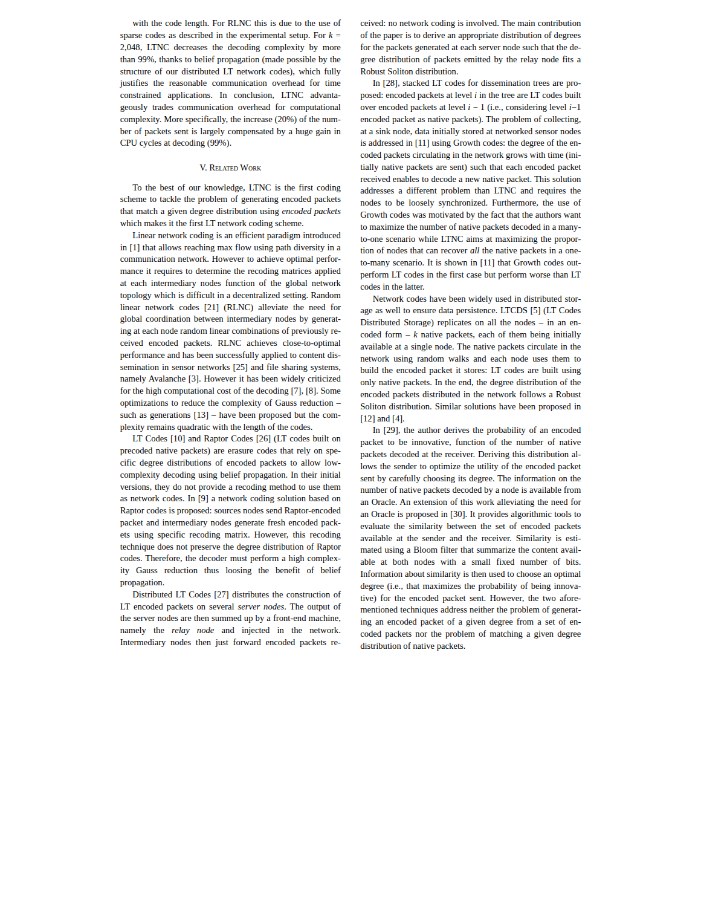with the code length. For RLNC this is due to the use of sparse codes as described in the experimental setup. For k = 2,048, LTNC decreases the decoding complexity by more than 99%, thanks to belief propagation (made possible by the structure of our distributed LT network codes), which fully justifies the reasonable communication overhead for time constrained applications. In conclusion, LTNC advantageously trades communication overhead for computational complexity. More specifically, the increase (20%) of the number of packets sent is largely compensated by a huge gain in CPU cycles at decoding (99%).
V. Related Work
To the best of our knowledge, LTNC is the first coding scheme to tackle the problem of generating encoded packets that match a given degree distribution using encoded packets which makes it the first LT network coding scheme.
Linear network coding is an efficient paradigm introduced in [1] that allows reaching max flow using path diversity in a communication network. However to achieve optimal performance it requires to determine the recoding matrices applied at each intermediary nodes function of the global network topology which is difficult in a decentralized setting. Random linear network codes [21] (RLNC) alleviate the need for global coordination between intermediary nodes by generating at each node random linear combinations of previously received encoded packets. RLNC achieves close-to-optimal performance and has been successfully applied to content dissemination in sensor networks [25] and file sharing systems, namely Avalanche [3]. However it has been widely criticized for the high computational cost of the decoding [7], [8]. Some optimizations to reduce the complexity of Gauss reduction – such as generations [13] – have been proposed but the complexity remains quadratic with the length of the codes.
LT Codes [10] and Raptor Codes [26] (LT codes built on precoded native packets) are erasure codes that rely on specific degree distributions of encoded packets to allow low-complexity decoding using belief propagation. In their initial versions, they do not provide a recoding method to use them as network codes. In [9] a network coding solution based on Raptor codes is proposed: sources nodes send Raptor-encoded packet and intermediary nodes generate fresh encoded packets using specific recoding matrix. However, this recoding technique does not preserve the degree distribution of Raptor codes. Therefore, the decoder must perform a high complexity Gauss reduction thus loosing the benefit of belief propagation.
Distributed LT Codes [27] distributes the construction of LT encoded packets on several server nodes. The output of the server nodes are then summed up by a front-end machine, namely the relay node and injected in the network. Intermediary nodes then just forward encoded packets received: no network coding is involved. The main contribution of the paper is to derive an appropriate distribution of degrees for the packets generated at each server node such that the degree distribution of packets emitted by the relay node fits a Robust Soliton distribution.
In [28], stacked LT codes for dissemination trees are proposed: encoded packets at level i in the tree are LT codes built over encoded packets at level i − 1 (i.e., considering level i−1 encoded packet as native packets). The problem of collecting, at a sink node, data initially stored at networked sensor nodes is addressed in [11] using Growth codes: the degree of the encoded packets circulating in the network grows with time (initially native packets are sent) such that each encoded packet received enables to decode a new native packet. This solution addresses a different problem than LTNC and requires the nodes to be loosely synchronized. Furthermore, the use of Growth codes was motivated by the fact that the authors want to maximize the number of native packets decoded in a many-to-one scenario while LTNC aims at maximizing the proportion of nodes that can recover all the native packets in a one-to-many scenario. It is shown in [11] that Growth codes outperform LT codes in the first case but perform worse than LT codes in the latter.
Network codes have been widely used in distributed storage as well to ensure data persistence. LTCDS [5] (LT Codes Distributed Storage) replicates on all the nodes – in an encoded form – k native packets, each of them being initially available at a single node. The native packets circulate in the network using random walks and each node uses them to build the encoded packet it stores: LT codes are built using only native packets. In the end, the degree distribution of the encoded packets distributed in the network follows a Robust Soliton distribution. Similar solutions have been proposed in [12] and [4].
In [29], the author derives the probability of an encoded packet to be innovative, function of the number of native packets decoded at the receiver. Deriving this distribution allows the sender to optimize the utility of the encoded packet sent by carefully choosing its degree. The information on the number of native packets decoded by a node is available from an Oracle. An extension of this work alleviating the need for an Oracle is proposed in [30]. It provides algorithmic tools to evaluate the similarity between the set of encoded packets available at the sender and the receiver. Similarity is estimated using a Bloom filter that summarize the content available at both nodes with a small fixed number of bits. Information about similarity is then used to choose an optimal degree (i.e., that maximizes the probability of being innovative) for the encoded packet sent. However, the two aforementioned techniques address neither the problem of generating an encoded packet of a given degree from a set of encoded packets nor the problem of matching a given degree distribution of native packets.